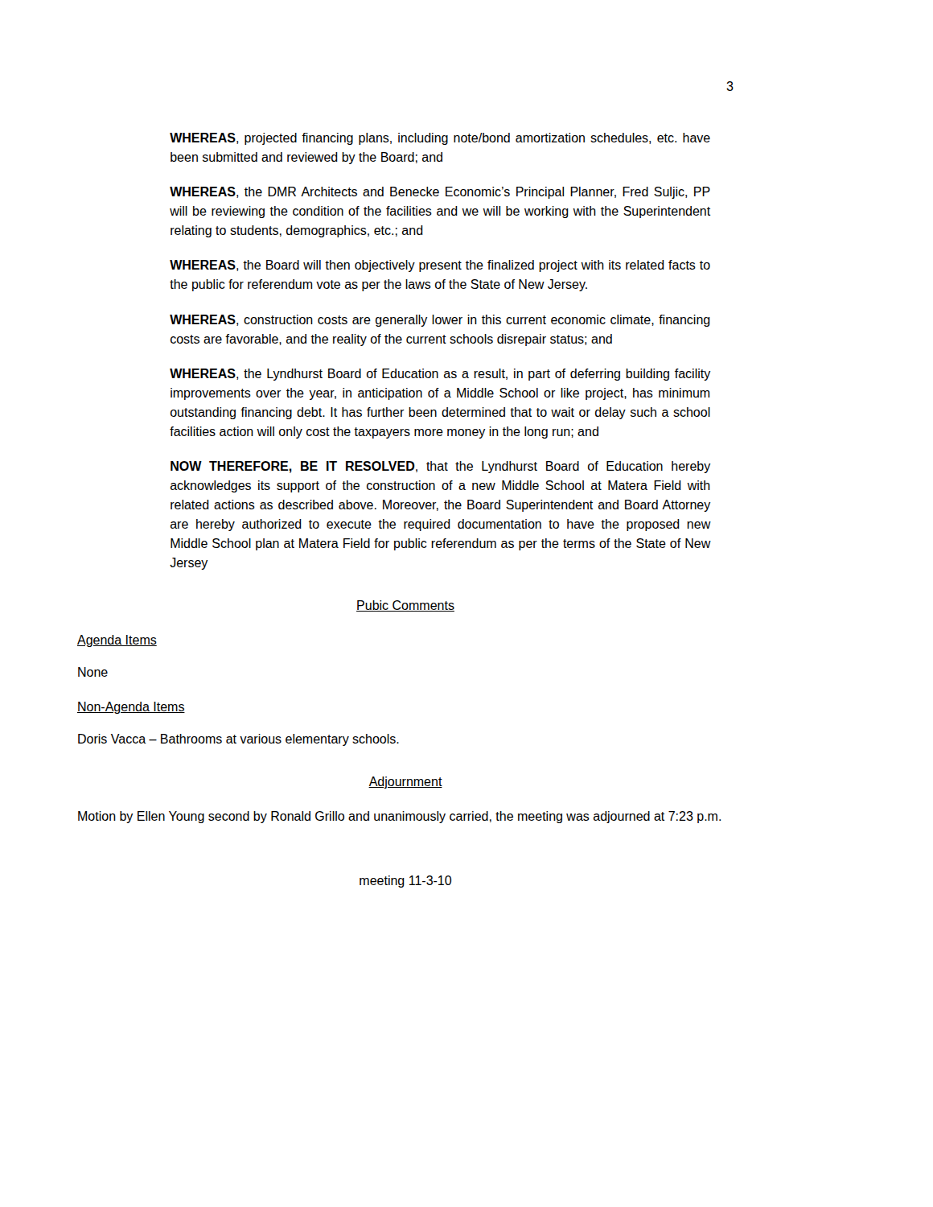3
WHEREAS, projected financing plans, including note/bond amortization schedules, etc. have been submitted and reviewed by the Board; and
WHEREAS, the DMR Architects and Benecke Economic’s Principal Planner, Fred Suljic, PP will be reviewing the condition of the facilities and we will be working with the Superintendent relating to students, demographics, etc.; and
WHEREAS, the Board will then objectively present the finalized project with its related facts to the public for referendum vote as per the laws of the State of New Jersey.
WHEREAS, construction costs are generally lower in this current economic climate, financing costs are favorable, and the reality of the current schools disrepair status; and
WHEREAS, the Lyndhurst Board of Education as a result, in part of deferring building facility improvements over the year, in anticipation of a Middle School or like project, has minimum outstanding financing debt. It has further been determined that to wait or delay such a school facilities action will only cost the taxpayers more money in the long run; and
NOW THEREFORE, BE IT RESOLVED, that the Lyndhurst Board of Education hereby acknowledges its support of the construction of a new Middle School at Matera Field with related actions as described above. Moreover, the Board Superintendent and Board Attorney are hereby authorized to execute the required documentation to have the proposed new Middle School plan at Matera Field for public referendum as per the terms of the State of New Jersey
Pubic Comments
Agenda Items
None
Non-Agenda Items
Doris Vacca – Bathrooms at various elementary schools.
Adjournment
Motion by Ellen Young second by Ronald Grillo and unanimously carried, the meeting was adjourned at 7:23 p.m.
meeting 11-3-10